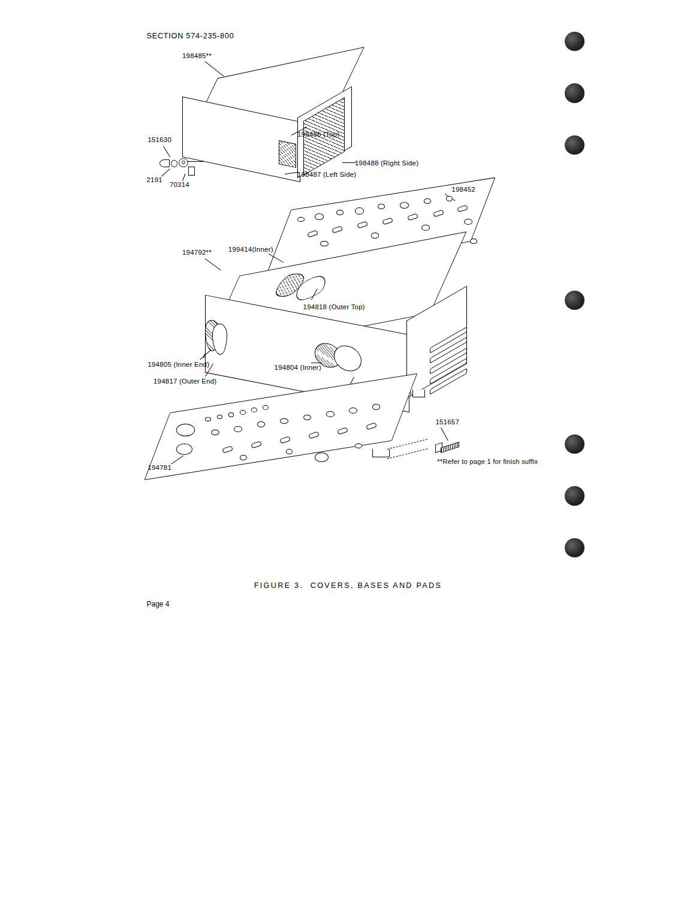SECTION 574-235-800
============================================================ TOP COVER ASSEMBLY (198485) ============================================================
198485**
198486 (Top)
198488 (Right Side)
198487 (Left Side)
151630
2191
70314
============================================================ UPPER PLATE (198452) ============================================================
198452
============================================================ MAIN COVER (194792) with pads ============================================================
199414(Inner)
194818 (Outer Top)
194805 (Inner End)
194817 (Outer End)
194804 (Inner)
194975 (Outer Sides)
194792**
============================================================ LOWER BASE PLATE (194781) ============================================================
194781
151657
**Refer to page 1 for finish suffix
FIGURE 3. COVERS, BASES AND PADS
Page 4